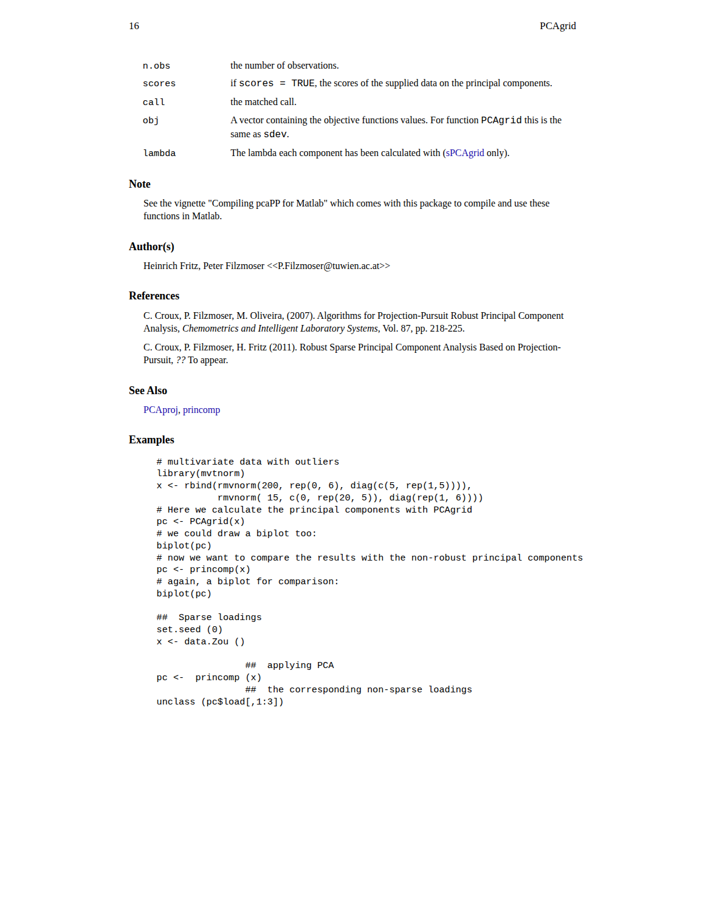16 PCAgrid
n.obs
the number of observations.
scores
if scores = TRUE, the scores of the supplied data on the principal components.
call
the matched call.
obj
A vector containing the objective functions values. For function PCAgrid this is the same as sdev.
lambda
The lambda each component has been calculated with (sPCAgrid only).
Note
See the vignette "Compiling pcaPP for Matlab" which comes with this package to compile and use these functions in Matlab.
Author(s)
Heinrich Fritz, Peter Filzmoser <<P.Filzmoser@tuwien.ac.at>>
References
C. Croux, P. Filzmoser, M. Oliveira, (2007). Algorithms for Projection-Pursuit Robust Principal Component Analysis, Chemometrics and Intelligent Laboratory Systems, Vol. 87, pp. 218-225.
C. Croux, P. Filzmoser, H. Fritz (2011). Robust Sparse Principal Component Analysis Based on Projection-Pursuit, ?? To appear.
See Also
PCAproj, princomp
Examples
# multivariate data with outliers
library(mvtnorm)
x <- rbind(rmvnorm(200, rep(0, 6), diag(c(5, rep(1,5)))),
           rmvnorm( 15, c(0, rep(20, 5)), diag(rep(1, 6))))
# Here we calculate the principal components with PCAgrid
pc <- PCAgrid(x)
# we could draw a biplot too:
biplot(pc)
# now we want to compare the results with the non-robust principal components
pc <- princomp(x)
# again, a biplot for comparison:
biplot(pc)

##  Sparse loadings
set.seed (0)
x <- data.Zou ()

                ##  applying PCA
pc <-  princomp (x)
                ##  the corresponding non-sparse loadings
unclass (pc$load[,1:3])